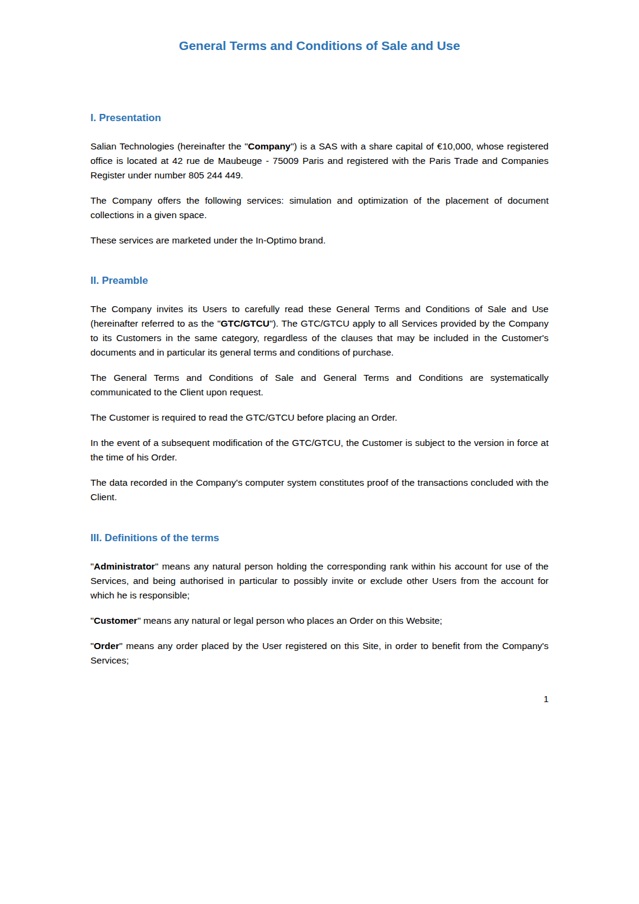General Terms and Conditions of Sale and Use
I. Presentation
Salian Technologies (hereinafter the "Company") is a SAS with a share capital of €10,000, whose registered office is located at 42 rue de Maubeuge - 75009 Paris and registered with the Paris Trade and Companies Register under number 805 244 449.
The Company offers the following services: simulation and optimization of the placement of document collections in a given space.
These services are marketed under the In-Optimo brand.
II. Preamble
The Company invites its Users to carefully read these General Terms and Conditions of Sale and Use (hereinafter referred to as the "GTC/GTCU"). The GTC/GTCU apply to all Services provided by the Company to its Customers in the same category, regardless of the clauses that may be included in the Customer's documents and in particular its general terms and conditions of purchase.
The General Terms and Conditions of Sale and General Terms and Conditions are systematically communicated to the Client upon request.
The Customer is required to read the GTC/GTCU before placing an Order.
In the event of a subsequent modification of the GTC/GTCU, the Customer is subject to the version in force at the time of his Order.
The data recorded in the Company's computer system constitutes proof of the transactions concluded with the Client.
III. Definitions of the terms
"Administrator" means any natural person holding the corresponding rank within his account for use of the Services, and being authorised in particular to possibly invite or exclude other Users from the account for which he is responsible;
"Customer" means any natural or legal person who places an Order on this Website;
"Order" means any order placed by the User registered on this Site, in order to benefit from the Company's Services;
1